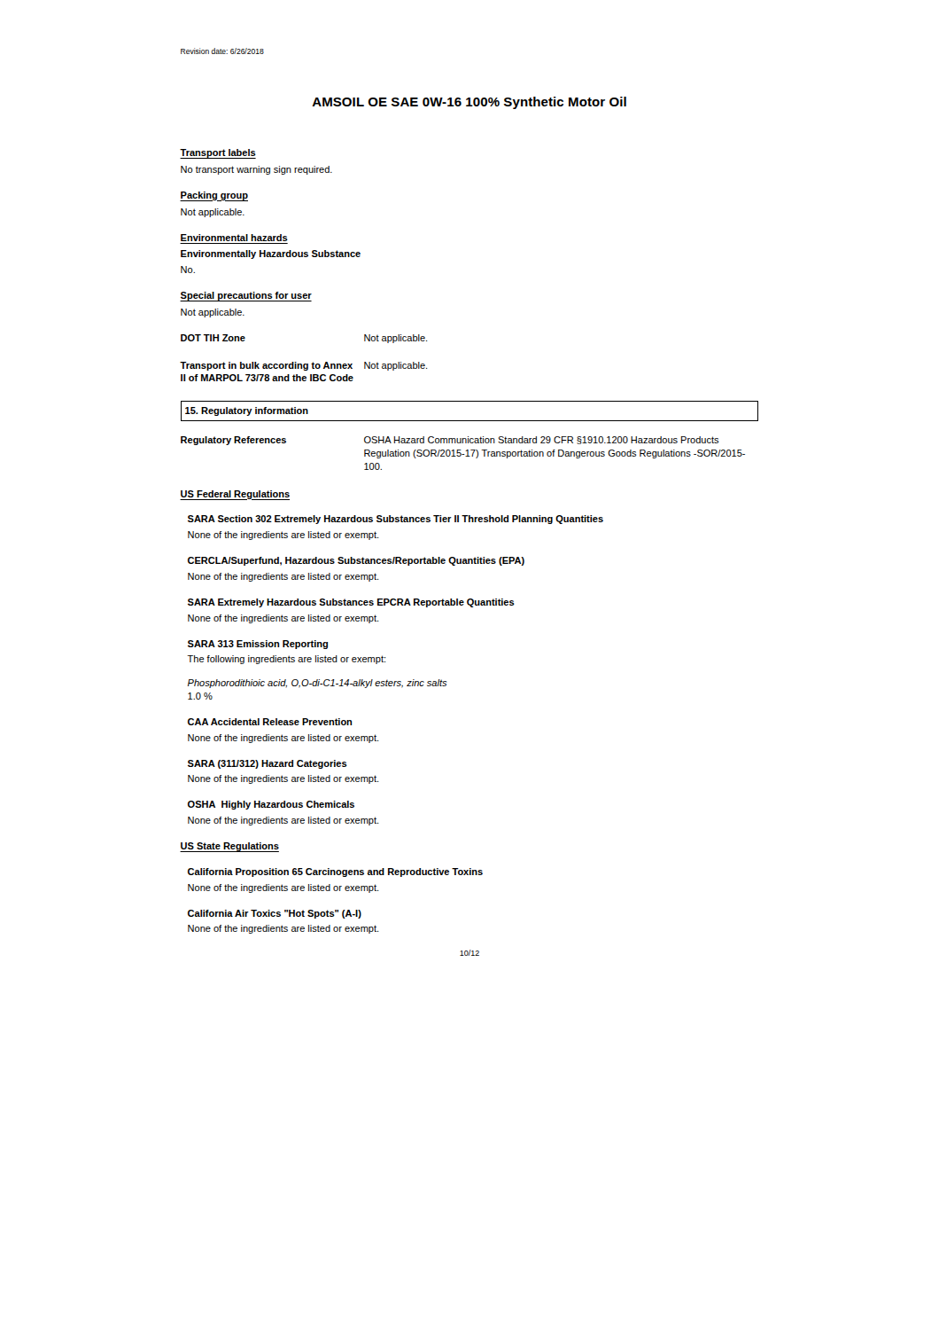Revision date: 6/26/2018
AMSOIL OE SAE 0W-16 100% Synthetic Motor Oil
Transport labels
No transport warning sign required.
Packing group
Not applicable.
Environmental hazards
Environmentally Hazardous Substance
No.
Special precautions for user
Not applicable.
| DOT TIH Zone | Not applicable. |
| Transport in bulk according to Annex II of MARPOL 73/78 and the IBC Code | Not applicable. |
15. Regulatory information
| Regulatory References | OSHA Hazard Communication Standard 29 CFR §1910.1200 Hazardous Products Regulation (SOR/2015-17) Transportation of Dangerous Goods Regulations -SOR/2015-100. |
US Federal Regulations
SARA Section 302 Extremely Hazardous Substances Tier II Threshold Planning Quantities
None of the ingredients are listed or exempt.
CERCLA/Superfund, Hazardous Substances/Reportable Quantities (EPA)
None of the ingredients are listed or exempt.
SARA Extremely Hazardous Substances EPCRA Reportable Quantities
None of the ingredients are listed or exempt.
SARA 313 Emission Reporting
The following ingredients are listed or exempt:
Phosphorodithioic acid, O,O-di-C1-14-alkyl esters, zinc salts
1.0 %
CAA Accidental Release Prevention
None of the ingredients are listed or exempt.
SARA (311/312) Hazard Categories
None of the ingredients are listed or exempt.
OSHA Highly Hazardous Chemicals
None of the ingredients are listed or exempt.
US State Regulations
California Proposition 65 Carcinogens and Reproductive Toxins
None of the ingredients are listed or exempt.
California Air Toxics "Hot Spots" (A-I)
None of the ingredients are listed or exempt.
10/12